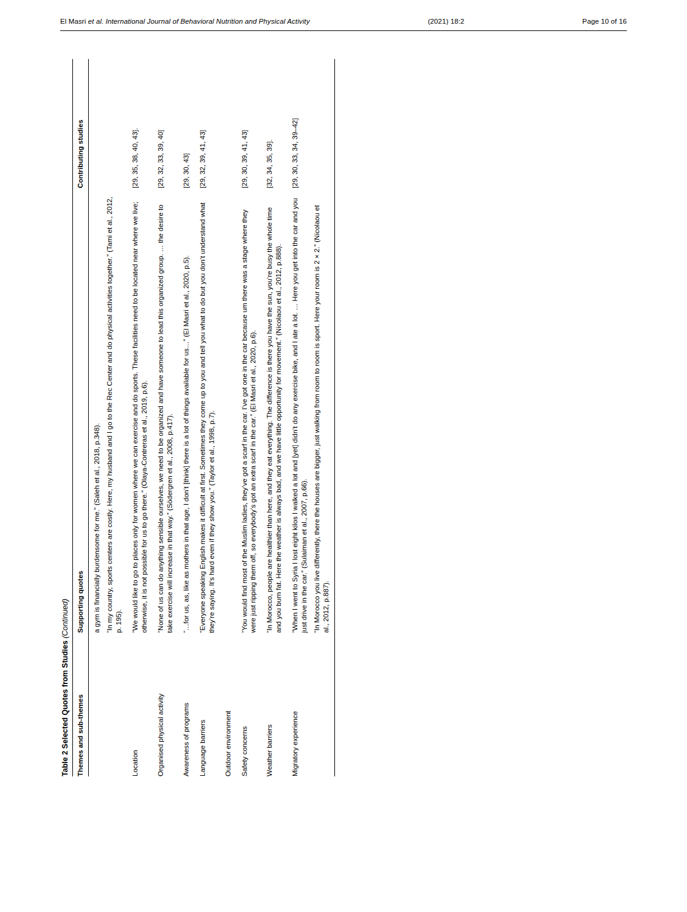El Masri et al. International Journal of Behavioral Nutrition and Physical Activity
(2021) 18:2
Page 10 of 16
Table 2 Selected Quotes from Studies (Continued)
| Themes and sub-themes | Supporting quotes | Contributing studies |
| --- | --- | --- |
| | a gym is financially burdensome for me.” (Saleh et al., 2018, p.348). “In my country, sports centers are costly. Here, my husband and I go to the Rec Center and do physical activities together.” (Tami et al., 2012, p. 195). | |
| Location | “We would like to go to places only for women where we can exercise and do sports. These facilities need to be located near where we live; otherwise, it is not possible for us to go there.” (Olaya-Contreras et al., 2019, p.6). | [29, 35, 38, 40, 43]. |
| Organised physical activity | “None of us can do anything sensible ourselves, we need to be organized and have someone to lead this organized group. … the desire to take exercise will increase in that way.” (Södergren et al., 2008, p.417). | [29, 32, 33, 39, 40] |
| Awareness of programs | “…for us, as, like as mothers in that age, I don’t [think] there is a lot of things available for us…” (El Masri et al., 2020, p.5). | [29, 30, 43] |
| Language barriers | “Everyone speaking English makes it difficult at first. Sometimes they come up to you and tell you what to do but you don’t understand what they’re saying. It’s hard even if they show you.” (Taylor et al., 1998, p.7). | [29, 32, 39, 41, 43] |
| Outdoor environment | | |
| Safety concerns | “You would find most of the Muslim ladies, they’ve got a scarf in the car. I’ve got one in the car because um there was a stage where they were just ripping them off, so everybody’s got an extra scarf in the car.” (El Masri et al., 2020, p.6). | [29, 30, 39, 41, 43] |
| Weather barriers | “In Morocco, people are healthier than here, and they eat everything. The difference is there you have the sun, you’re busy the whole time and you burn fat. Here the weather is always bad, and we have little opportunity for movement.” (Nicolaou et al., 2012, p.888). | [32, 34, 35, 39]. |
| Migratory experience | “When I went to Syria I lost eight kilos I walked a lot and [yet] didn’t do any exercise bike, and I ate a lot. … Here you get into the car and you just drive in the car.” (Sulaiman et al., 2007, p.66). “In Morocco you live differently, there the houses are bigger, just walking from room to room is sport. Here your room is 2 × 2.” (Nicolaou et al., 2012, p.887). | [29, 30, 33, 34, 39–42] |